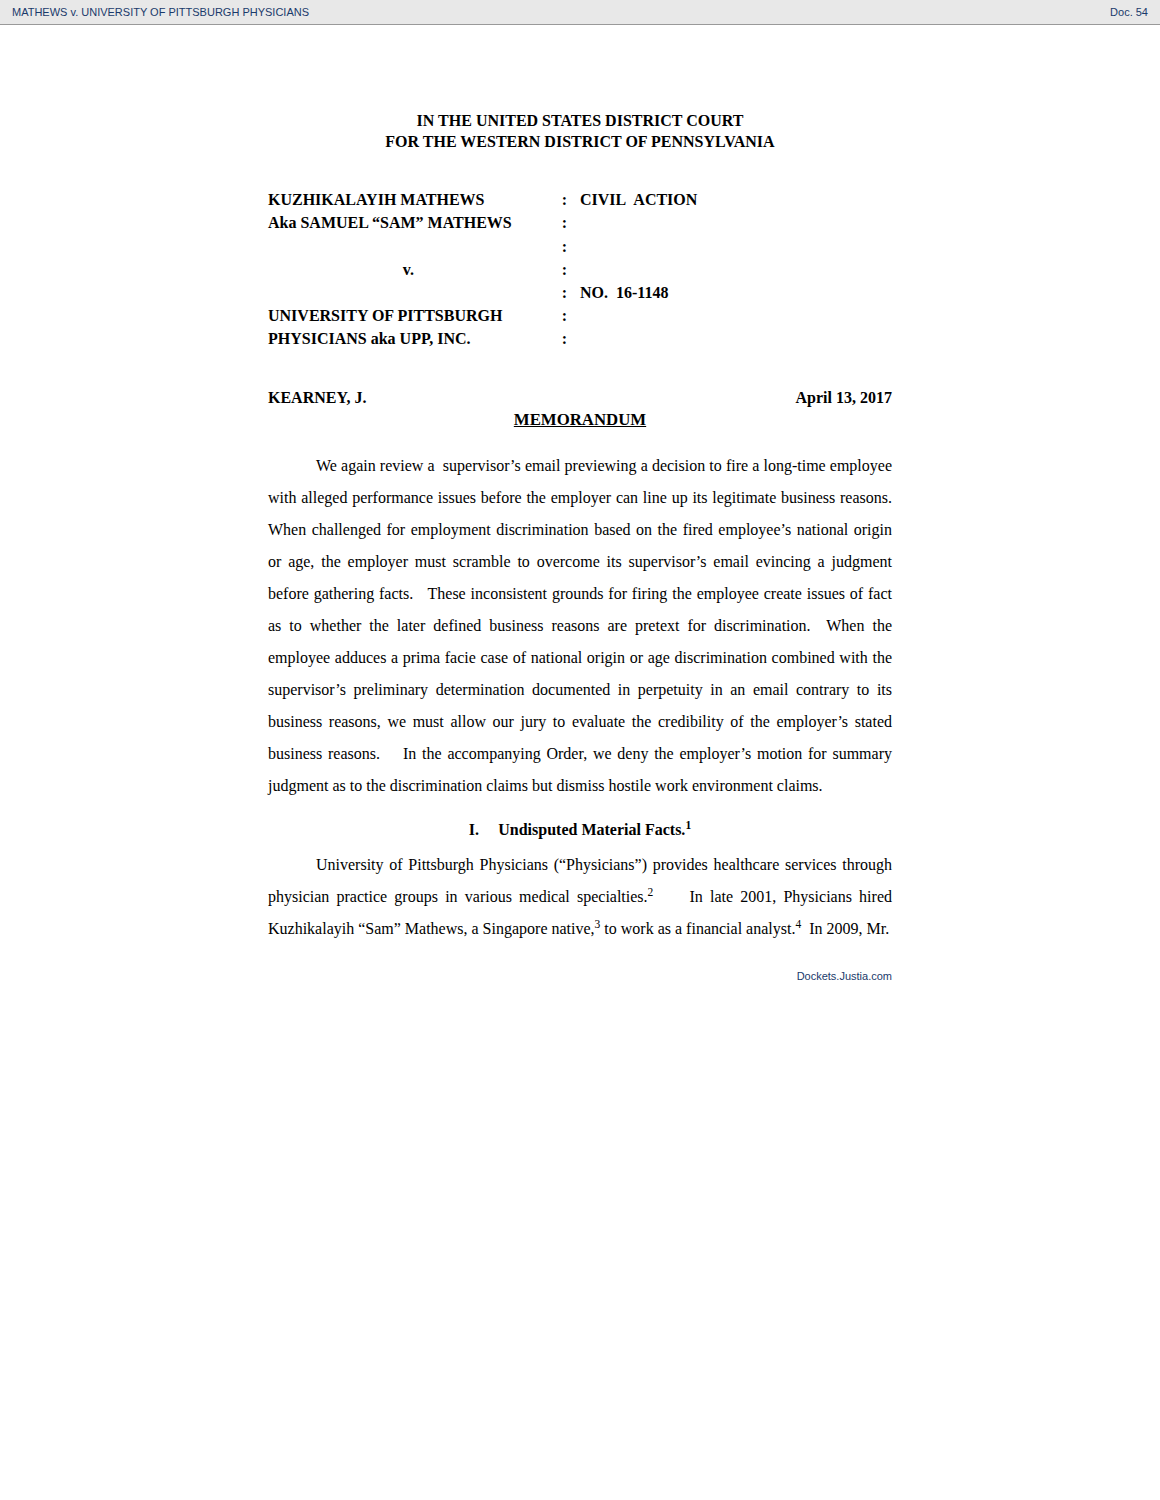MATHEWS v. UNIVERSITY OF PITTSBURGH PHYSICIANS Doc. 54
IN THE UNITED STATES DISTRICT COURT
FOR THE WESTERN DISTRICT OF PENNSYLVANIA
| KUZHIKALAYIH MATHEWS | : | CIVIL ACTION |
| Aka SAMUEL “SAM” MATHEWS | : | |
| | : | |
| v. | : | |
| | : | NO. 16-1148 |
| UNIVERSITY OF PITTSBURGH | : | |
| PHYSICIANS aka UPP, INC. | : | |
KEARNEY, J. April 13, 2017
MEMORANDUM
We again review a supervisor’s email previewing a decision to fire a long-time employee with alleged performance issues before the employer can line up its legitimate business reasons. When challenged for employment discrimination based on the fired employee’s national origin or age, the employer must scramble to overcome its supervisor’s email evincing a judgment before gathering facts. These inconsistent grounds for firing the employee create issues of fact as to whether the later defined business reasons are pretext for discrimination. When the employee adduces a prima facie case of national origin or age discrimination combined with the supervisor’s preliminary determination documented in perpetuity in an email contrary to its business reasons, we must allow our jury to evaluate the credibility of the employer’s stated business reasons. In the accompanying Order, we deny the employer’s motion for summary judgment as to the discrimination claims but dismiss hostile work environment claims.
I. Undisputed Material Facts.1
University of Pittsburgh Physicians (“Physicians”) provides healthcare services through physician practice groups in various medical specialties.2 In late 2001, Physicians hired Kuzhikalayih “Sam” Mathews, a Singapore native,3 to work as a financial analyst.4 In 2009, Mr.
Dockets. Justia.com